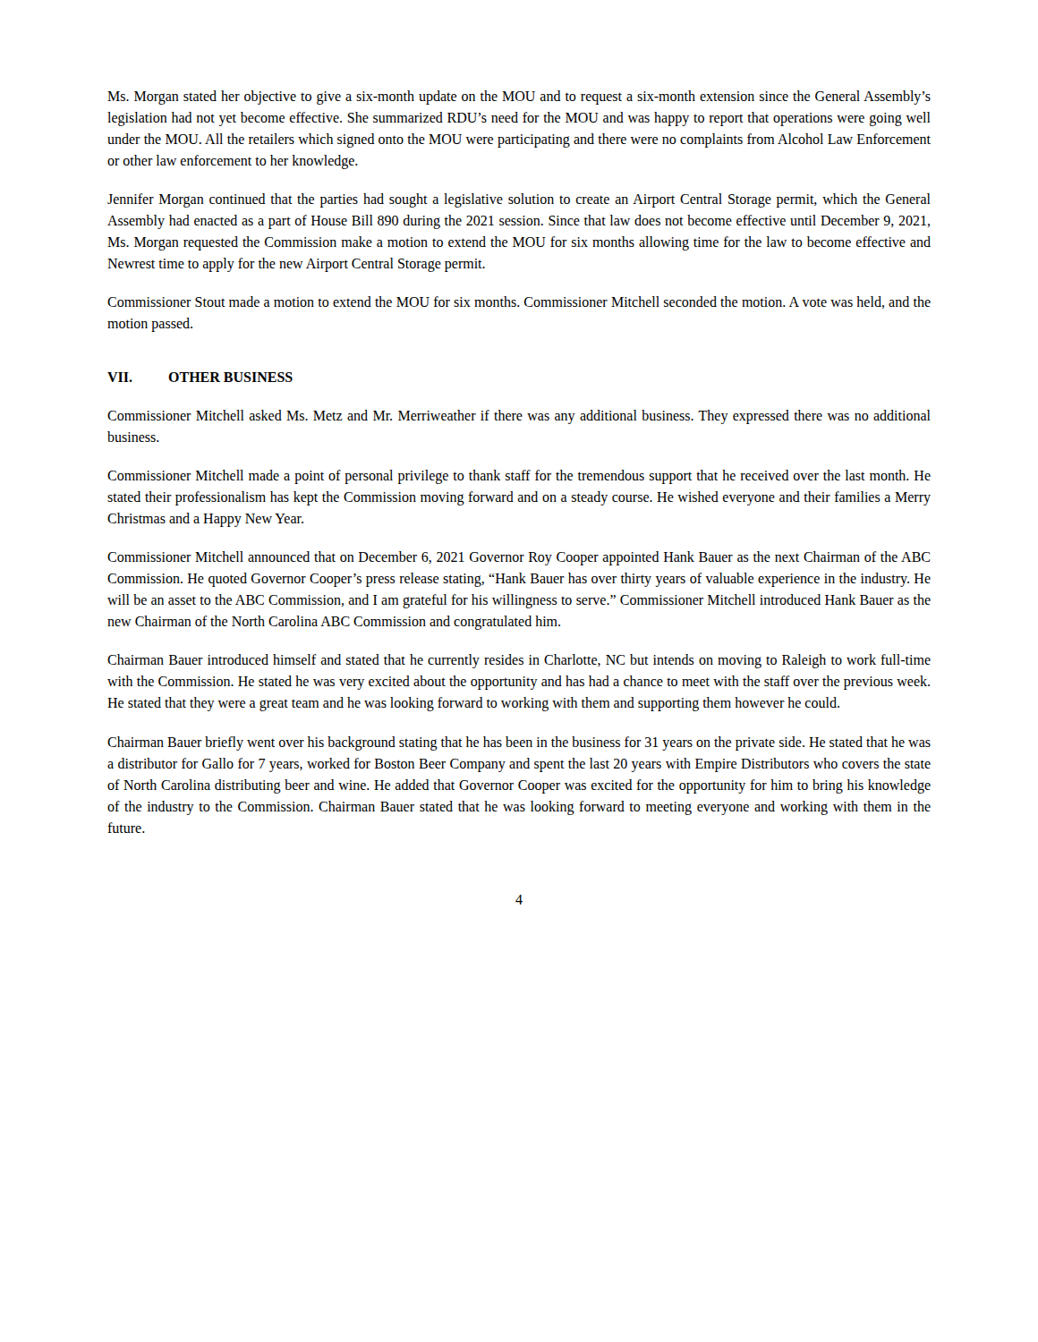Ms. Morgan stated her objective to give a six-month update on the MOU and to request a six-month extension since the General Assembly’s legislation had not yet become effective. She summarized RDU’s need for the MOU and was happy to report that operations were going well under the MOU. All the retailers which signed onto the MOU were participating and there were no complaints from Alcohol Law Enforcement or other law enforcement to her knowledge.
Jennifer Morgan continued that the parties had sought a legislative solution to create an Airport Central Storage permit, which the General Assembly had enacted as a part of House Bill 890 during the 2021 session. Since that law does not become effective until December 9, 2021, Ms. Morgan requested the Commission make a motion to extend the MOU for six months allowing time for the law to become effective and Newrest time to apply for the new Airport Central Storage permit.
Commissioner Stout made a motion to extend the MOU for six months. Commissioner Mitchell seconded the motion. A vote was held, and the motion passed.
VII. OTHER BUSINESS
Commissioner Mitchell asked Ms. Metz and Mr. Merriweather if there was any additional business. They expressed there was no additional business.
Commissioner Mitchell made a point of personal privilege to thank staff for the tremendous support that he received over the last month. He stated their professionalism has kept the Commission moving forward and on a steady course. He wished everyone and their families a Merry Christmas and a Happy New Year.
Commissioner Mitchell announced that on December 6, 2021 Governor Roy Cooper appointed Hank Bauer as the next Chairman of the ABC Commission. He quoted Governor Cooper’s press release stating, “Hank Bauer has over thirty years of valuable experience in the industry. He will be an asset to the ABC Commission, and I am grateful for his willingness to serve.” Commissioner Mitchell introduced Hank Bauer as the new Chairman of the North Carolina ABC Commission and congratulated him.
Chairman Bauer introduced himself and stated that he currently resides in Charlotte, NC but intends on moving to Raleigh to work full-time with the Commission. He stated he was very excited about the opportunity and has had a chance to meet with the staff over the previous week. He stated that they were a great team and he was looking forward to working with them and supporting them however he could.
Chairman Bauer briefly went over his background stating that he has been in the business for 31 years on the private side. He stated that he was a distributor for Gallo for 7 years, worked for Boston Beer Company and spent the last 20 years with Empire Distributors who covers the state of North Carolina distributing beer and wine. He added that Governor Cooper was excited for the opportunity for him to bring his knowledge of the industry to the Commission. Chairman Bauer stated that he was looking forward to meeting everyone and working with them in the future.
4